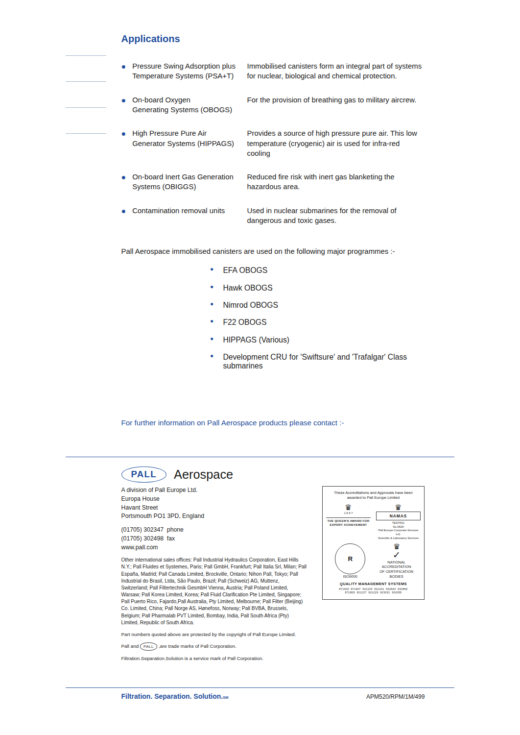APPLICATIONS
Applications
| ● | Pressure Swing Adsorption plus Temperature Systems (PSA+T) | Immobilised canisters form an integral part of systems for nuclear, biological and chemical protection. |
| ● | On-board Oxygen Generating Systems (OBOGS) | For the provision of breathing gas to military aircrew. |
| ● | High Pressure Pure Air Generator Systems (HIPPAGS) | Provides a source of high pressure pure air. This low temperature (cryogenic) air is used for infra-red cooling |
| ● | On-board Inert Gas Generation Systems (OBIGGS) | Reduced fire risk with inert gas blanketing the hazardous area. |
| ● | Contamination removal units | Used in nuclear submarines for the removal of dangerous and toxic gases. |
Pall Aerospace immobilised canisters are used on the following major programmes :-
EFA OBOGS
Hawk OBOGS
Nimrod OBOGS
F22 OBOGS
HIPPAGS (Various)
Development CRU for 'Swiftsure' and 'Trafalgar' Class submarines
For further information on Pall Aerospace products please contact :-
PALL Aerospace
A division of Pall Europe Ltd.
Europa House
Havant Street
Portsmouth PO1 3PD, England
(01705) 302347 phone
(01705) 302498 fax
www.pall.com
Other international sales offices: Pall Industrial Hydraulics Corporation, East Hills N.Y.; Pall Fluides et Systemes, Paris; Pall GmbH, Frankfurt; Pall Italia Srl, Milan; Pall España, Madrid; Pall Canada Limited, Brockville, Ontario; Nihon Pall, Tokyo; Pall Industrial do Brasil, Ltda, São Paulo, Brazil; Pall (Schweiz) AG, Muttenz, Switzerland; Pall Filtertechnik GesmbH Vienna, Austria; Pall Poland Limited, Warsaw; Pall Korea Limited, Korea; Pall Fluid Clarification Pte Limited, Singapore; Pall Puerto Rico, Fajardo,Pall Australia, Pty Limited, Melbourne; Pall Filter (Beijing) Co. Limited, China; Pall Norge AS, Hønefoss, Norway; Pall BVBA, Brussels, Belgium; Pall Pharmalab PVT Limited, Bombay, India, Pall South Africa (Pty) Limited, Republic of South Africa.
Part numbers quoted above are protected by the copyright of Pall Europe Limited.
Pall and PALL ,are trade marks of Pall Corporation.
Filtration.Separation.Solution is a service mark of Pall Corporation.
These Accreditations and Approvals have been
awarded to Pall Europe Limited
♛
1 9 9 7
THE QUEEN'S AWARD FOR
EXPORT ACHIEVEMENT
♛
NAMAS
TESTING
No.0626
Pall Europe Corporate Services Ltd.
Scientific & Laboratory Services
R
ISO9000
♛
✓
NATIONAL
ACCREDITATION
OF CERTIFICATION
BODIES
QUALITY MANAGEMENT SYSTEMS
871926 871907 921229 921231 932664 932896
871805 921227 921229 923031 932055
Filtration. Separation. Solution.SM
APM520/RPM/1M/499